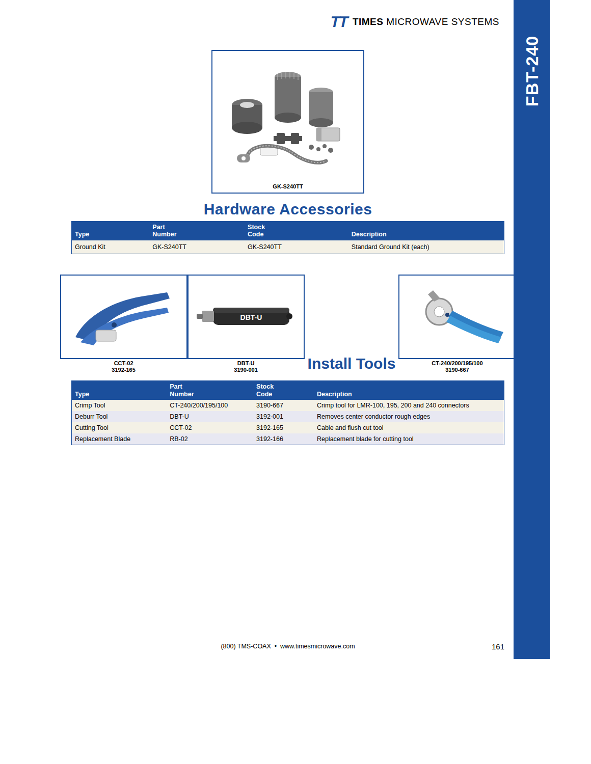FBT-240
TT
TIMES MICROWAVE SYSTEMS
GK-S240TT
Hardware Accessories
| Type | Part Number | Stock Code | Description |
| --- | --- | --- | --- |
| Ground Kit | GK-S240TT | GK-S240TT | Standard Ground Kit (each) |
CCT-02
3192-165
DBT-U
DBT-U
3190-001
Install Tools
CT-240/200/195/100
3190-667
| Type | Part Number | Stock Code | Description |
| --- | --- | --- | --- |
| Crimp Tool | CT-240/200/195/100 | 3190-667 | Crimp tool for LMR-100, 195, 200 and 240 connectors |
| Deburr Tool | DBT-U | 3192-001 | Removes center conductor rough edges |
| Cutting Tool | CCT-02 | 3192-165 | Cable and flush cut tool |
| Replacement Blade | RB-02 | 3192-166 | Replacement blade for cutting tool |
(800) TMS-COAX • www.timesmicrowave.com
161